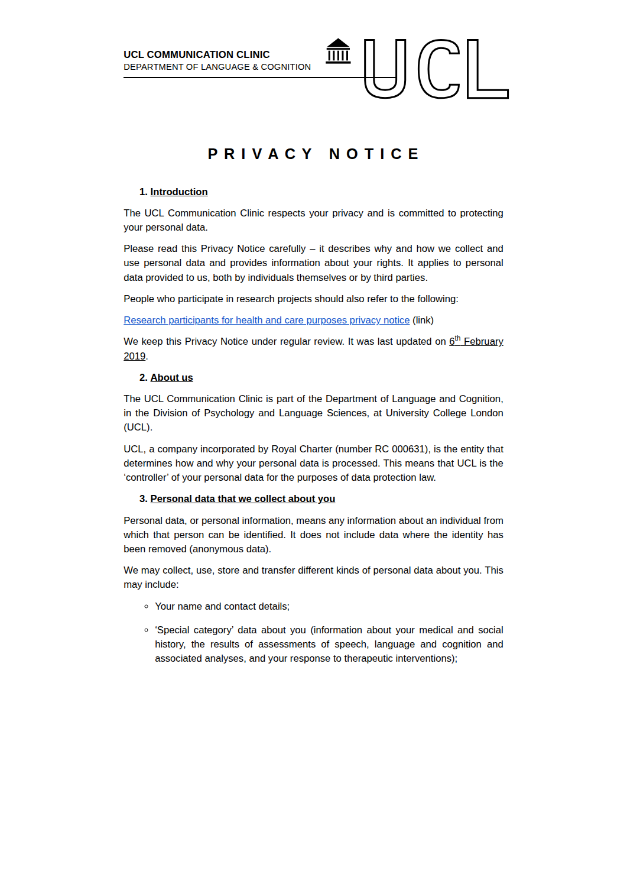UCL COMMUNICATION CLINIC
DEPARTMENT OF LANGUAGE & COGNITION
P R I V A C Y N O T I C E
Introduction
The UCL Communication Clinic respects your privacy and is committed to protecting your personal data.
Please read this Privacy Notice carefully – it describes why and how we collect and use personal data and provides information about your rights. It applies to personal data provided to us, both by individuals themselves or by third parties.
People who participate in research projects should also refer to the following:
Research participants for health and care purposes privacy notice (link)
We keep this Privacy Notice under regular review. It was last updated on 6th February 2019.
About us
The UCL Communication Clinic is part of the Department of Language and Cognition, in the Division of Psychology and Language Sciences, at University College London (UCL).
UCL, a company incorporated by Royal Charter (number RC 000631), is the entity that determines how and why your personal data is processed. This means that UCL is the ‘controller’ of your personal data for the purposes of data protection law.
Personal data that we collect about you
Personal data, or personal information, means any information about an individual from which that person can be identified. It does not include data where the identity has been removed (anonymous data).
We may collect, use, store and transfer different kinds of personal data about you. This may include:
Your name and contact details;
‘Special category’ data about you (information about your medical and social history, the results of assessments of speech, language and cognition and associated analyses, and your response to therapeutic interventions);